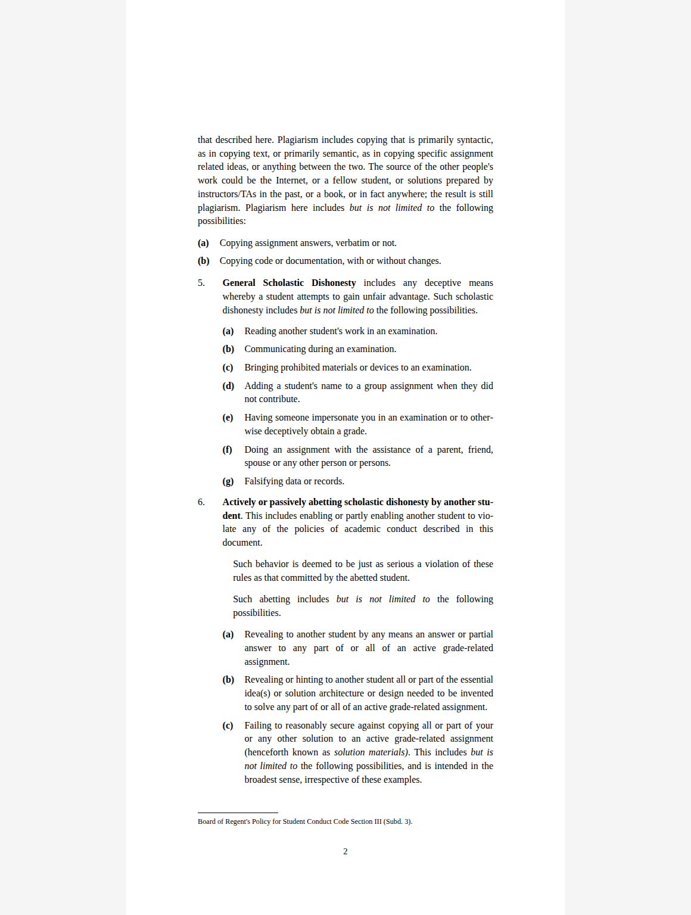that described here. Plagiarism includes copying that is primarily syntactic, as in copying text, or primarily semantic, as in copying specific assignment related ideas, or anything between the two. The source of the other people's work could be the Internet, or a fellow student, or solutions prepared by instructors/TAs in the past, or a book, or in fact anywhere; the result is still plagiarism. Plagiarism here includes but is not limited to the following possibilities:
(a) Copying assignment answers, verbatim or not.
(b) Copying code or documentation, with or without changes.
5. General Scholastic Dishonesty includes any deceptive means whereby a student attempts to gain unfair advantage. Such scholastic dishonesty includes but is not limited to the following possibilities.
(a) Reading another student's work in an examination.
(b) Communicating during an examination.
(c) Bringing prohibited materials or devices to an examination.
(d) Adding a student's name to a group assignment when they did not contribute.
(e) Having someone impersonate you in an examination or to otherwise deceptively obtain a grade.
(f) Doing an assignment with the assistance of a parent, friend, spouse or any other person or persons.
(g) Falsifying data or records.
6. Actively or passively abetting scholastic dishonesty by another student. This includes enabling or partly enabling another student to violate any of the policies of academic conduct described in this document.
Such behavior is deemed to be just as serious a violation of these rules as that committed by the abetted student.
Such abetting includes but is not limited to the following possibilities.
(a) Revealing to another student by any means an answer or partial answer to any part of or all of an active grade-related assignment.
(b) Revealing or hinting to another student all or part of the essential idea(s) or solution architecture or design needed to be invented to solve any part of or all of an active grade-related assignment.
(c) Failing to reasonably secure against copying all or part of your or any other solution to an active grade-related assignment (henceforth known as solution materials). This includes but is not limited to the following possibilities, and is intended in the broadest sense, irrespective of these examples.
Board of Regent's Policy for Student Conduct Code Section III (Subd. 3).
2